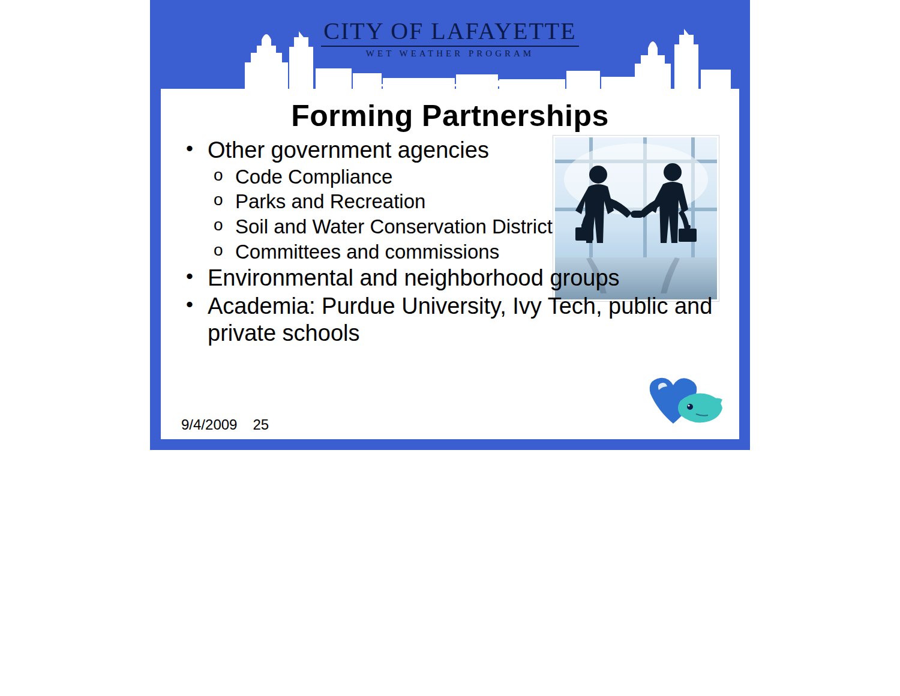CITY OF LAFAYETTE
WET WEATHER PROGRAM
Forming Partnerships
Other government agencies
Code Compliance
Parks and Recreation
Soil and Water Conservation District
Committees and commissions
Environmental and neighborhood groups
Academia: Purdue University, Ivy Tech, public and private schools
9/4/200925